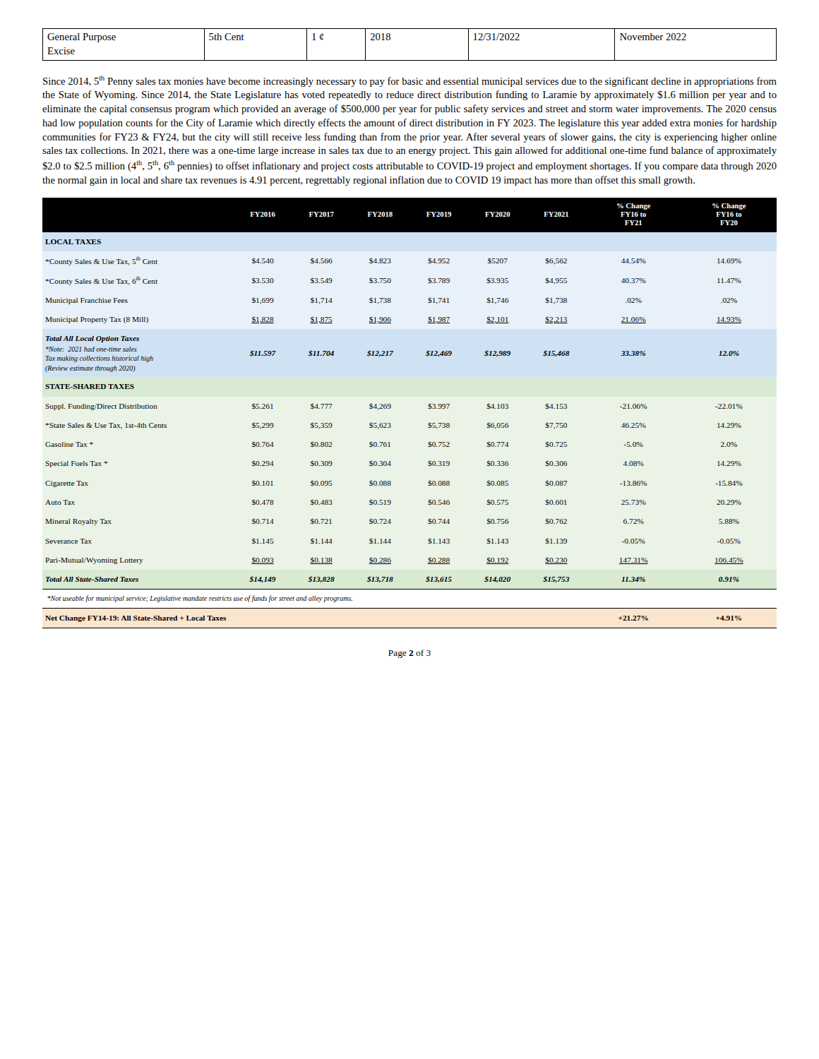| General Purpose Excise | 5th Cent | 1 ¢ | 2018 | 12/31/2022 | November 2022 |
Since 2014, 5th Penny sales tax monies have become increasingly necessary to pay for basic and essential municipal services due to the significant decline in appropriations from the State of Wyoming. Since 2014, the State Legislature has voted repeatedly to reduce direct distribution funding to Laramie by approximately $1.6 million per year and to eliminate the capital consensus program which provided an average of $500,000 per year for public safety services and street and storm water improvements. The 2020 census had low population counts for the City of Laramie which directly effects the amount of direct distribution in FY 2023. The legislature this year added extra monies for hardship communities for FY23 & FY24, but the city will still receive less funding than from the prior year. After several years of slower gains, the city is experiencing higher online sales tax collections. In 2021, there was a one-time large increase in sales tax due to an energy project. This gain allowed for additional one-time fund balance of approximately $2.0 to $2.5 million (4th, 5th, 6th pennies) to offset inflationary and project costs attributable to COVID-19 project and employment shortages. If you compare data through 2020 the normal gain in local and share tax revenues is 4.91 percent, regrettably regional inflation due to COVID 19 impact has more than offset this small growth.
| | FY2016 | FY2017 | FY2018 | FY2019 | FY2020 | FY2021 | % Change FY16 to FY21 | % Change FY16 to FY20 |
| --- | --- | --- | --- | --- | --- | --- | --- | --- |
| LOCAL TAXES |
| *County Sales & Use Tax, 5 th Cent | $4.540 | $4.566 | $4.823 | $4.952 | $5207 | $6,562 | 44.54% | 14.69% |
| *County Sales & Use Tax, 6 th Cent | $3.530 | $3.549 | $3.750 | $3.789 | $3.935 | $4,955 | 40.37% | 11.47% |
| Municipal Franchise Fees | $1,699 | $1,714 | $1,738 | $1,741 | $1,746 | $1,738 | .02% | .02% |
| Municipal Property Tax (8 Mill) | $1,828 | $1,875 | $1,906 | $1,987 | $2,101 | $2,213 | 21.06% | 14.93% |
| Total All Local Option Taxes *Note: 2021 had one-time sales Tax making collections historical high (Review estimate through 2020) | $11.597 | $11.704 | $12,217 | $12,469 | $12,989 | $15,468 | 33.38% | 12.0% |
| STATE-SHARED TAXES |
| Suppl. Funding/Direct Distribution | $5.261 | $4.777 | $4,269 | $3.997 | $4.103 | $4.153 | -21.06% | -22.01% |
| *State Sales & Use Tax, 1st-4th Cents | $5,299 | $5,359 | $5,623 | $5,738 | $6,056 | $7,750 | 46.25% | 14.29% |
| Gasoline Tax * | $0.764 | $0.802 | $0.761 | $0.752 | $0.774 | $0.725 | -5.0% | 2.0% |
| Special Fuels Tax * | $0.294 | $0.309 | $0.304 | $0.319 | $0.336 | $0.306 | 4.08% | 14.29% |
| Cigarette Tax | $0.101 | $0.095 | $0.088 | $0.088 | $0.085 | $0.087 | -13.86% | -15.84% |
| Auto Tax | $0.478 | $0.483 | $0.519 | $0.546 | $0.575 | $0.601 | 25.73% | 20.29% |
| Mineral Royalty Tax | $0.714 | $0.721 | $0.724 | $0.744 | $0.756 | $0.762 | 6.72% | 5.88% |
| Severance Tax | $1.145 | $1.144 | $1.144 | $1.143 | $1.143 | $1.139 | -0.05% | -0.05% |
| Pari-Mutual/Wyoming Lottery | $0.093 | $0.138 | $0.286 | $0.288 | $0.192 | $0.230 | 147.31% | 106.45% |
| Total All State-Shared Taxes | $14,149 | $13,828 | $13,718 | $13,615 | $14,020 | $15,753 | 11.34% | 0.91% |
| *Not useable for municipal service; Legislative mandate restricts use of funds for street and alley programs. |
| Net Change FY14-19: All State-Shared + Local Taxes | +21.27% | +4.91% |
Page 2 of 3